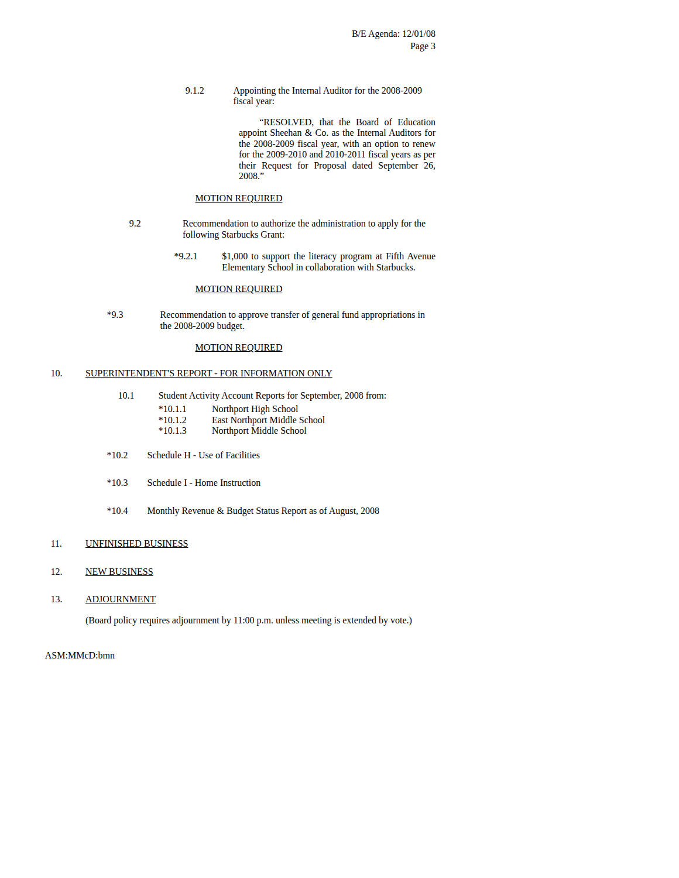B/E Agenda: 12/01/08
Page 3
9.1.2
Appointing the Internal Auditor for the 2008-2009 fiscal year:
“RESOLVED, that the Board of Education appoint Sheehan & Co. as the Internal Auditors for the 2008-2009 fiscal year, with an option to renew for the 2009-2010 and 2010-2011 fiscal years as per their Request for Proposal dated September 26, 2008.”
MOTION REQUIRED
9.2
Recommendation to authorize the administration to apply for the following Starbucks Grant:
*9.2.1
$1,000 to support the literacy program at Fifth Avenue Elementary School in collaboration with Starbucks.
MOTION REQUIRED
*9.3
Recommendation to approve transfer of general fund appropriations in the 2008-2009 budget.
MOTION REQUIRED
10.
SUPERINTENDENT'S REPORT - FOR INFORMATION ONLY
10.1
Student Activity Account Reports for September, 2008 from:
*10.1.1
Northport High School
*10.1.2
East Northport Middle School
*10.1.3
Northport Middle School
*10.2
Schedule H - Use of Facilities
*10.3
Schedule I - Home Instruction
*10.4
Monthly Revenue & Budget Status Report as of August, 2008
11.
UNFINISHED BUSINESS
12.
NEW BUSINESS
13.
ADJOURNMENT
(Board policy requires adjournment by 11:00 p.m. unless meeting is extended by vote.)
ASM:MMcD:bmn